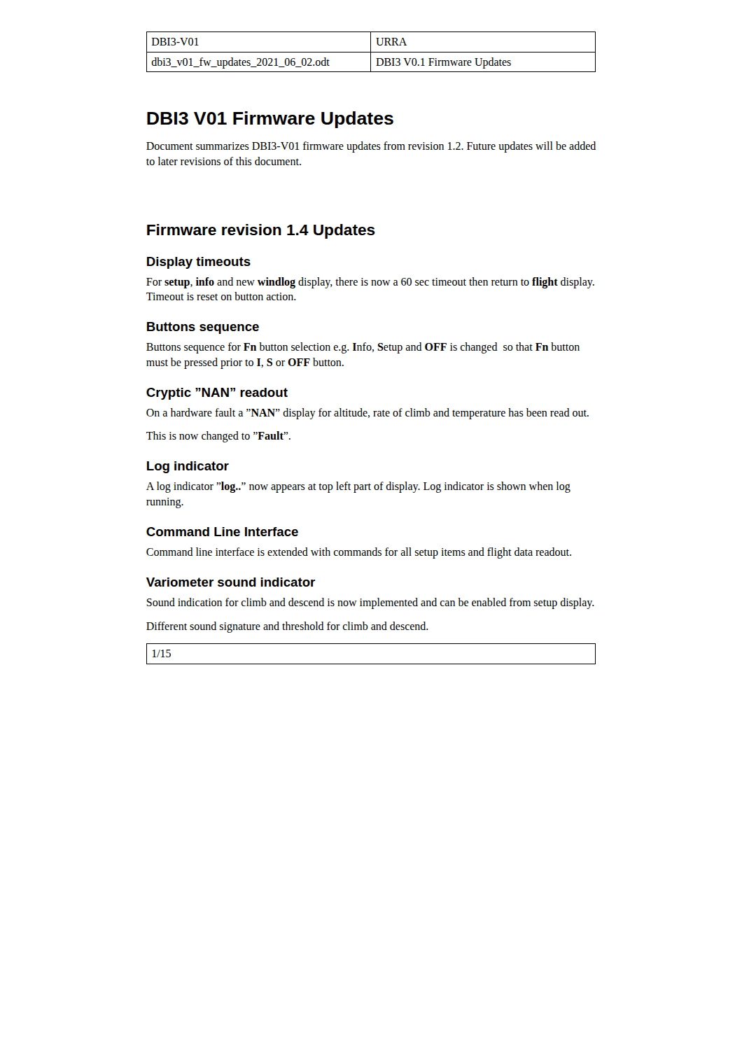| DBI3-V01 | URRA |
| dbi3_v01_fw_updates_2021_06_02.odt | DBI3 V0.1 Firmware Updates |
DBI3 V01 Firmware Updates
Document summarizes DBI3-V01 firmware updates from revision 1.2. Future updates will be added to later revisions of this document.
Firmware revision 1.4 Updates
Display timeouts
For setup, info and new windlog display, there is now a 60 sec timeout then return to flight display. Timeout is reset on button action.
Buttons sequence
Buttons sequence for Fn button selection e.g. Info, Setup and OFF is changed so that Fn button must be pressed prior to I, S or OFF button.
Cryptic ”NAN” readout
On a hardware fault a ”NAN” display for altitude, rate of climb and temperature has been read out.
This is now changed to ”Fault”.
Log indicator
A log indicator ”log..” now appears at top left part of display. Log indicator is shown when log running.
Command Line Interface
Command line interface is extended with commands for all setup items and flight data readout.
Variometer sound indicator
Sound indication for climb and descend is now implemented and can be enabled from setup display.
Different sound signature and threshold for climb and descend.
1/15